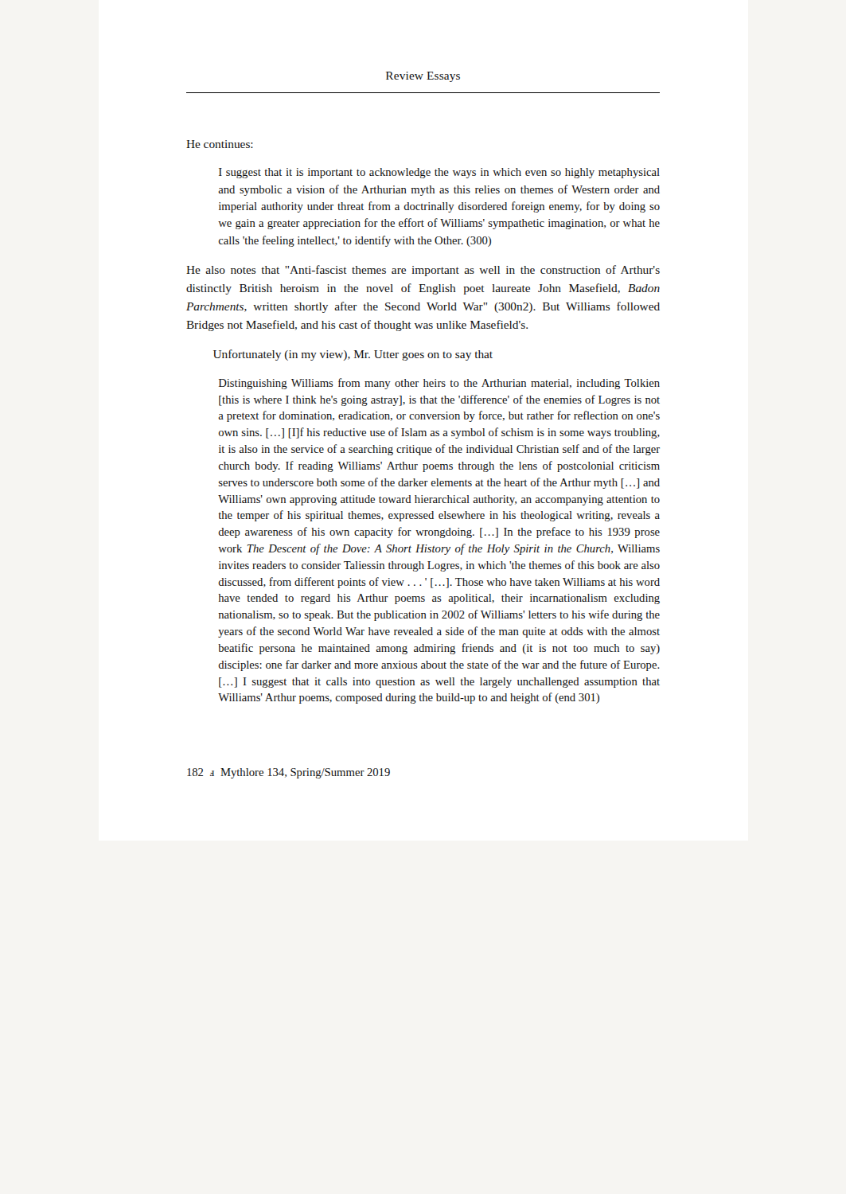Review Essays
He continues:
I suggest that it is important to acknowledge the ways in which even so highly metaphysical and symbolic a vision of the Arthurian myth as this relies on themes of Western order and imperial authority under threat from a doctrinally disordered foreign enemy, for by doing so we gain a greater appreciation for the effort of Williams' sympathetic imagination, or what he calls 'the feeling intellect,' to identify with the Other. (300)
He also notes that "Anti-fascist themes are important as well in the construction of Arthur's distinctly British heroism in the novel of English poet laureate John Masefield, Badon Parchments, written shortly after the Second World War" (300n2). But Williams followed Bridges not Masefield, and his cast of thought was unlike Masefield's.
Unfortunately (in my view), Mr. Utter goes on to say that
Distinguishing Williams from many other heirs to the Arthurian material, including Tolkien [this is where I think he's going astray], is that the 'difference' of the enemies of Logres is not a pretext for domination, eradication, or conversion by force, but rather for reflection on one's own sins. […] [I]f his reductive use of Islam as a symbol of schism is in some ways troubling, it is also in the service of a searching critique of the individual Christian self and of the larger church body. If reading Williams' Arthur poems through the lens of postcolonial criticism serves to underscore both some of the darker elements at the heart of the Arthur myth […] and Williams' own approving attitude toward hierarchical authority, an accompanying attention to the temper of his spiritual themes, expressed elsewhere in his theological writing, reveals a deep awareness of his own capacity for wrongdoing. […] In the preface to his 1939 prose work The Descent of the Dove: A Short History of the Holy Spirit in the Church, Williams invites readers to consider Taliessin through Logres, in which 'the themes of this book are also discussed, from different points of view . . . ' […]. Those who have taken Williams at his word have tended to regard his Arthur poems as apolitical, their incarnationalism excluding nationalism, so to speak. But the publication in 2002 of Williams' letters to his wife during the years of the second World War have revealed a side of the man quite at odds with the almost beatific persona he maintained among admiring friends and (it is not too much to say) disciples: one far darker and more anxious about the state of the war and the future of Europe. […] I suggest that it calls into question as well the largely unchallenged assumption that Williams' Arthur poems, composed during the build-up to and height of (end 301)
182 ⅎ Mythlore 134, Spring/Summer 2019